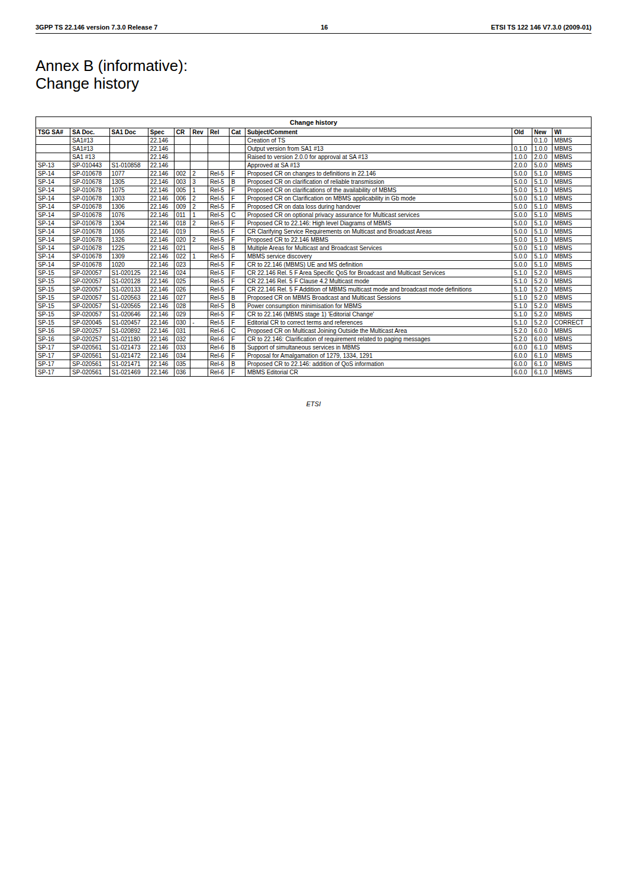3GPP TS 22.146 version 7.3.0 Release 7
16
ETSI TS 122 146 V7.3.0 (2009-01)
Annex B (informative):Change history
Change history
| TSG SA# | SA Doc. | SA1 Doc | Spec | CR | Rev | Rel | Cat | Subject/Comment | Old | New | WI |
| --- | --- | --- | --- | --- | --- | --- | --- | --- | --- | --- | --- |
| | SA1#13 | | 22.146 | | | | | Creation of TS | | 0.1.0 | MBMS |
| | SA1#13 | | 22.146 | | | | | Output version from SA1 #13 | 0.1.0 | 1.0.0 | MBMS |
| | SA1 #13 | | 22.146 | | | | | Raised to version 2.0.0 for approval at SA #13 | 1.0.0 | 2.0.0 | MBMS |
| SP-13 | SP-010443 | S1-010858 | 22.146 | | | | | Approved at SA #13 | 2.0.0 | 5.0.0 | MBMS |
| SP-14 | SP-010678 | 1077 | 22.146 | 002 | 2 | Rel-5 | F | Proposed CR on changes to definitions in 22.146 | 5.0.0 | 5.1.0 | MBMS |
| SP-14 | SP-010678 | 1305 | 22.146 | 003 | 3 | Rel-5 | B | Proposed CR on clarification of reliable transmission | 5.0.0 | 5.1.0 | MBMS |
| SP-14 | SP-010678 | 1075 | 22.146 | 005 | 1 | Rel-5 | F | Proposed CR on clarifications of the availability of MBMS | 5.0.0 | 5.1.0 | MBMS |
| SP-14 | SP-010678 | 1303 | 22.146 | 006 | 2 | Rel-5 | F | Proposed CR on Clarification on MBMS applicability in Gb mode | 5.0.0 | 5.1.0 | MBMS |
| SP-14 | SP-010678 | 1306 | 22.146 | 009 | 2 | Rel-5 | F | Proposed CR on data loss during handover | 5.0.0 | 5.1.0 | MBMS |
| SP-14 | SP-010678 | 1076 | 22.146 | 011 | 1 | Rel-5 | C | Proposed CR on optional privacy assurance for Multicast services | 5.0.0 | 5.1.0 | MBMS |
| SP-14 | SP-010678 | 1304 | 22.146 | 018 | 2 | Rel-5 | F | Proposed CR to 22.146: High level Diagrams of MBMS | 5.0.0 | 5.1.0 | MBMS |
| SP-14 | SP-010678 | 1065 | 22.146 | 019 | | Rel-5 | F | CR Clarifying Service Requirements on Multicast and Broadcast Areas | 5.0.0 | 5.1.0 | MBMS |
| SP-14 | SP-010678 | 1326 | 22.146 | 020 | 2 | Rel-5 | F | Proposed CR to 22.146 MBMS | 5.0.0 | 5.1.0 | MBMS |
| SP-14 | SP-010678 | 1225 | 22.146 | 021 | | Rel-5 | B | Multiple Areas for Multicast and Broadcast Services | 5.0.0 | 5.1.0 | MBMS |
| SP-14 | SP-010678 | 1309 | 22.146 | 022 | 1 | Rel-5 | F | MBMS service discovery | 5.0.0 | 5.1.0 | MBMS |
| SP-14 | SP-010678 | 1020 | 22.146 | 023 | | Rel-5 | F | CR to 22.146 (MBMS) UE and MS definition | 5.0.0 | 5.1.0 | MBMS |
| SP-15 | SP-020057 | S1-020125 | 22.146 | 024 | | Rel-5 | F | CR 22.146 Rel. 5 F Area Specific QoS for Broadcast and Multicast Services | 5.1.0 | 5.2.0 | MBMS |
| SP-15 | SP-020057 | S1-020128 | 22.146 | 025 | | Rel-5 | F | CR 22.146 Rel. 5 F Clause 4.2 Multicast mode | 5.1.0 | 5.2.0 | MBMS |
| SP-15 | SP-020057 | S1-020133 | 22.146 | 026 | | Rel-5 | F | CR 22.146 Rel. 5 F Addition of MBMS multicast mode and broadcast mode definitions | 5.1.0 | 5.2.0 | MBMS |
| SP-15 | SP-020057 | S1-020563 | 22.146 | 027 | | Rel-5 | B | Proposed CR on MBMS Broadcast and Multicast Sessions | 5.1.0 | 5.2.0 | MBMS |
| SP-15 | SP-020057 | S1-020565 | 22.146 | 028 | | Rel-5 | B | Power consumption minimisation for MBMS | 5.1.0 | 5.2.0 | MBMS |
| SP-15 | SP-020057 | S1-020646 | 22.146 | 029 | | Rel-5 | F | CR to 22.146 (MBMS stage 1) 'Editorial Change' | 5.1.0 | 5.2.0 | MBMS |
| SP-15 | SP-020045 | S1-020457 | 22.146 | 030 | - | Rel-5 | F | Editorial CR to correct terms and references | 5.1.0 | 5.2.0 | CORRECT |
| SP-16 | SP-020257 | S1-020892 | 22.146 | 031 | | Rel-6 | C | Proposed CR on Multicast Joining Outside the Multicast Area | 5.2.0 | 6.0.0 | MBMS |
| SP-16 | SP-020257 | S1-021180 | 22.146 | 032 | | Rel-6 | F | CR to 22.146: Clarification of requirement related to paging messages | 5.2.0 | 6.0.0 | MBMS |
| SP-17 | SP-020561 | S1-021473 | 22.146 | 033 | | Rel-6 | B | Support of simultaneous services in MBMS | 6.0.0 | 6.1.0 | MBMS |
| SP-17 | SP-020561 | S1-021472 | 22.146 | 034 | | Rel-6 | F | Proposal for Amalgamation of 1279, 1334, 1291 | 6.0.0 | 6.1.0 | MBMS |
| SP-17 | SP-020561 | S1-021471 | 22.146 | 035 | | Rel-6 | B | Proposed CR to 22.146: addition of QoS information | 6.0.0 | 6.1.0 | MBMS |
| SP-17 | SP-020561 | S1-021469 | 22.146 | 036 | | Rel-6 | F | MBMS Editorial CR | 6.0.0 | 6.1.0 | MBMS |
ETSI